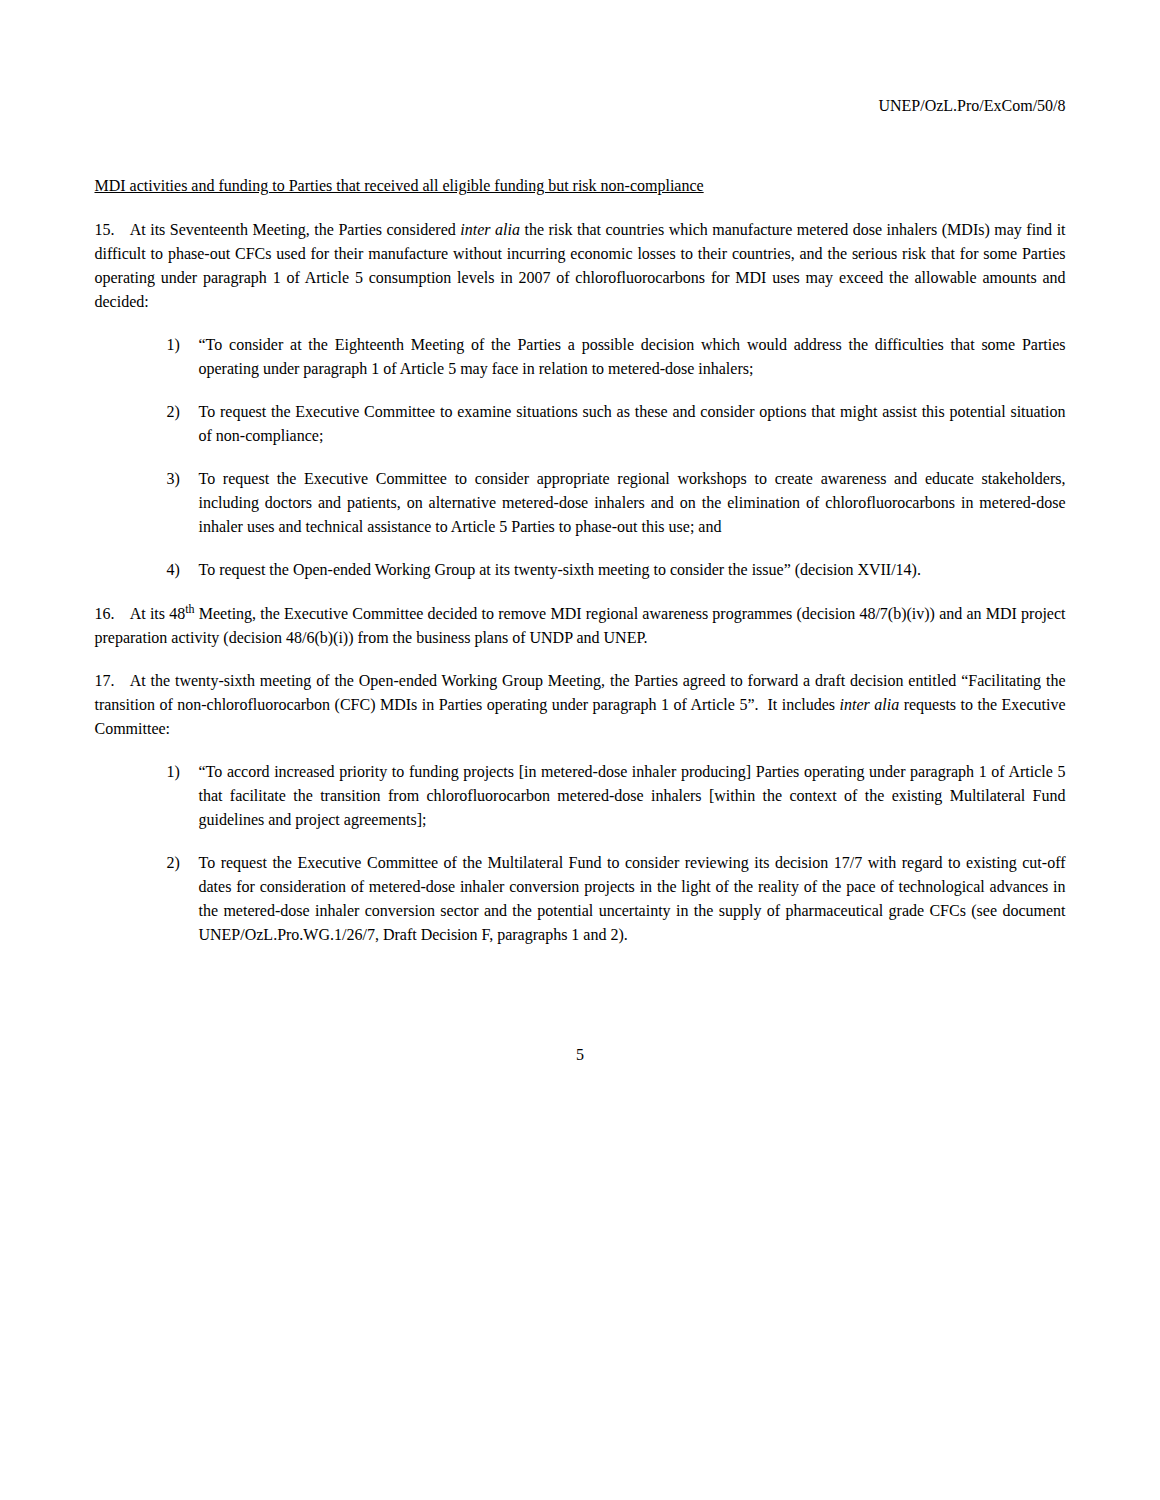UNEP/OzL.Pro/ExCom/50/8
MDI activities and funding to Parties that received all eligible funding but risk non-compliance
15. At its Seventeenth Meeting, the Parties considered inter alia the risk that countries which manufacture metered dose inhalers (MDIs) may find it difficult to phase-out CFCs used for their manufacture without incurring economic losses to their countries, and the serious risk that for some Parties operating under paragraph 1 of Article 5 consumption levels in 2007 of chlorofluorocarbons for MDI uses may exceed the allowable amounts and decided:
“To consider at the Eighteenth Meeting of the Parties a possible decision which would address the difficulties that some Parties operating under paragraph 1 of Article 5 may face in relation to metered-dose inhalers;
To request the Executive Committee to examine situations such as these and consider options that might assist this potential situation of non-compliance;
To request the Executive Committee to consider appropriate regional workshops to create awareness and educate stakeholders, including doctors and patients, on alternative metered-dose inhalers and on the elimination of chlorofluorocarbons in metered-dose inhaler uses and technical assistance to Article 5 Parties to phase-out this use; and
To request the Open-ended Working Group at its twenty-sixth meeting to consider the issue” (decision XVII/14).
16. At its 48th Meeting, the Executive Committee decided to remove MDI regional awareness programmes (decision 48/7(b)(iv)) and an MDI project preparation activity (decision 48/6(b)(i)) from the business plans of UNDP and UNEP.
17. At the twenty-sixth meeting of the Open-ended Working Group Meeting, the Parties agreed to forward a draft decision entitled “Facilitating the transition of non-chlorofluorocarbon (CFC) MDIs in Parties operating under paragraph 1 of Article 5”. It includes inter alia requests to the Executive Committee:
“To accord increased priority to funding projects [in metered-dose inhaler producing] Parties operating under paragraph 1 of Article 5 that facilitate the transition from chlorofluorocarbon metered-dose inhalers [within the context of the existing Multilateral Fund guidelines and project agreements];
To request the Executive Committee of the Multilateral Fund to consider reviewing its decision 17/7 with regard to existing cut-off dates for consideration of metered-dose inhaler conversion projects in the light of the reality of the pace of technological advances in the metered-dose inhaler conversion sector and the potential uncertainty in the supply of pharmaceutical grade CFCs (see document UNEP/OzL.Pro.WG.1/26/7, Draft Decision F, paragraphs 1 and 2).
5